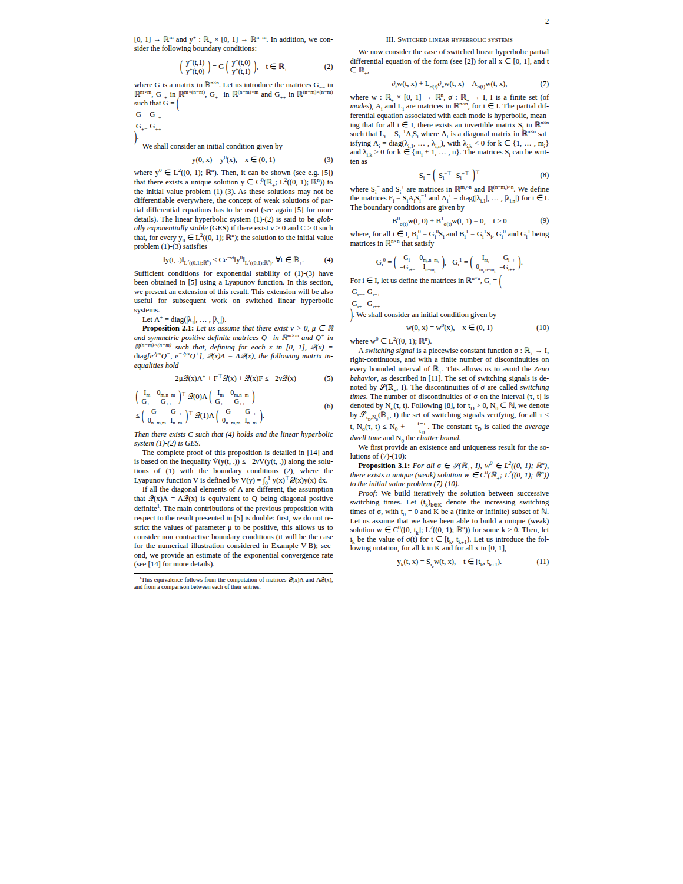2
[0, 1] → ℝm and y+ : ℝ+ × [0, 1] → ℝn−m. In addition, we consider the following boundary conditions:
(
| y − (t,1) |
| y + (t,0) |
) = G (
| y − (t,0) |
| y + (t,1) |
), t ∈ ℝ+ (2)
where G is a matrix in ℝn×n. Let us introduce the matrices G−− in ℝm×m, G−+ in ℝm×(n−m), G+− in ℝ(n−m)×m and G++ in ℝ(n−m)×(n−m) such that G = (
| G −− | G −+ |
| G +− | G ++ |
).
We shall consider an initial condition given by
y(0, x) = y0(x), x ∈ (0, 1) (3)
where y0 ∈ L2((0, 1); ℝn). Then, it can be shown (see e.g. [5]) that there exists a unique solution y ∈ C0(ℝ+; L2((0, 1); ℝn)) to the initial value problem (1)-(3). As these solutions may not be differentiable everywhere, the concept of weak solutions of partial differential equations has to be used (see again [5] for more details). The linear hyperbolic system (1)-(2) is said to be globally exponentially stable (GES) if there exist ν > 0 and C > 0 such that, for every y0 ∈ L2((0, 1); ℝn); the solution to the initial value problem (1)-(3) satisfies
‖y(t, .)‖L2((0,1);ℝn) ≤ Ce−νt‖y0‖L2((0,1);ℝn), ∀t ∈ ℝ+. (4)
Sufficient conditions for exponential stability of (1)-(3) have been obtained in [5] using a Lyapunov function. In this section, we present an extension of this result. This extension will be also useful for subsequent work on switched linear hyperbolic systems.
Let Λ+ = diag(|λ1|, … , |λn|).
Proposition 2.1: Let us assume that there exist ν > 0, μ ∈ ℝ and symmetric positive definite matrices Q− in ℝm×m and Q+ in ℝ(n−m)×(n−m) such that, defining for each x in [0, 1], 𝒬(x) = diag[e2μxQ−, e−2μxQ+], 𝒬(x)Λ = Λ𝒬(x), the following matrix inequalities hold
−2μ𝒬(x)Λ+ + F⊤𝒬(x) + 𝒬(x)F ≤ −2ν𝒬(x) (5)
(
| I m | 0 m,n−m |
| G +− | G ++ |
)⊤ 𝒬(0)Λ (
| I m | 0 m,n−m |
| G +− | G ++ |
)
≤ (
| G −− | G −+ |
| 0 n−m,m | I n−m |
)⊤ 𝒬(1)Λ (
| G −− | G −+ |
| 0 n−m,m | I n−m |
). (6)
Then there exists C such that (4) holds and the linear hyperbolic system (1)-(2) is GES.
The complete proof of this proposition is detailed in [14] and is based on the inequality V̇(y(t, .)) ≤ −2νV(y(t, .)) along the solutions of (1) with the boundary conditions (2), where the Lyapunov function V is defined by V(y) = ∫01 y(x)⊤𝒬(x)y(x) dx.
If all the diagonal elements of Λ are different, the assumption that 𝒬(x)Λ = Λ𝒬(x) is equivalent to Q being diagonal positive definite1. The main contributions of the previous proposition with respect to the result presented in [5] is double: first, we do not restrict the values of parameter μ to be positive, this allows us to consider non-contractive boundary conditions (it will be the case for the numerical illustration considered in Example V-B); second, we provide an estimate of the exponential convergence rate (see [14] for more details).
1 This equivalence follows from the computation of matrices 𝒬(x)Λ and Λ𝒬(x), and from a comparison between each of their entries.
III. Switched linear hyperbolic systems
We now consider the case of switched linear hyperbolic partial differential equation of the form (see [2]) for all x ∈ [0, 1], and t ∈ ℝ+,
∂tw(t, x) + Lσ(t)∂xw(t, x) = Aσ(t)w(t, x), (7)
where w : ℝ+ × [0, 1] → ℝn, σ : ℝ+ → I, I is a finite set (of modes), Ai and Li are matrices in ℝn×n, for i ∈ I. The partial differential equation associated with each mode is hyperbolic, meaning that for all i ∈ I, there exists an invertible matrix Si in ℝn×n such that Li = Si−1ΛiSi where Λi is a diagonal matrix in ℝn×n satisfying Λi = diag(λi,1, … , λi,n), with λi,k < 0 for k ∈ {1, … , mi} and λi,k > 0 for k ∈ {mi + 1, … , n}. The matrices Si can be written as
Si = (
| S i −⊤ | S i +⊤ |
)⊤ (8)
where Si− and Si+ are matrices in ℝmi×n and ℝ(n−mi)×n. We define the matrices Fi = SiAiSi−1 and Λi+ = diag(|λi,1|, … , |λi,n|) for i ∈ I. The boundary conditions are given by
B0σ(t)w(t, 0) + B1σ(t)w(t, 1) = 0, t ≥ 0 (9)
where, for all i ∈ I, Bi0 = Gi0Si and Bi1 = Gi1Si, Gi0 and Gi1 being matrices in ℝn×n that satisfy
Gi0 = (
| −G i−− | 0 m i ,n−m i |
| −G i+− | I n−m i |
), Gi1 = (
| I m i | −G i−+ |
| 0 m i ,n−m i | −G i++ |
).
For i ∈ I, let us define the matrices in ℝn×n, Gi = (
| G i−− | G i−+ |
| G i+− | G i++ |
). We shall consider an initial condition given by
w(0, x) = w0(x), x ∈ (0, 1) (10)
where w0 ∈ L2((0, 1); ℝn).
A switching signal is a piecewise constant function σ : ℝ+ → I, right-continuous, and with a finite number of discontinuities on every bounded interval of ℝ+. This allows us to avoid the Zeno behavior, as described in [11]. The set of switching signals is denoted by 𝒮(ℝ+, I). The discontinuities of σ are called switching times. The number of discontinuities of σ on the interval (τ, t] is denoted by Nσ(τ, t). Following [8], for τD > 0, N0 ∈ ℕ, we denote by 𝒮τD,N0(ℝ+, I) the set of switching signals verifying, for all τ < t, Nσ(τ, t) ≤ N0 + t−τ τD. The constant τD is called the average dwell time and N0 the chatter bound.
We first provide an existence and uniqueness result for the solutions of (7)-(10):
Proposition 3.1: For all σ ∈ 𝒮(ℝ+, I), w0 ∈ L2((0, 1); ℝn), there exists a unique (weak) solution w ∈ C0(ℝ+; L2((0, 1); ℝn)) to the initial value problem (7)-(10).
Proof: We build iteratively the solution between successive switching times. Let (tk)k∈K denote the increasing switching times of σ, with t0 = 0 and K be a (finite or infinite) subset of ℕ. Let us assume that we have been able to build a unique (weak) solution w ∈ C0([0, tk]; L2((0, 1); ℝn)) for some k ≥ 0. Then, let ik be the value of σ(t) for t ∈ [tk, tk+1). Let us introduce the following notation, for all k in K and for all x in [0, 1],
yk(t, x) = Sikw(t, x), t ∈ [tk, tk+1). (11)